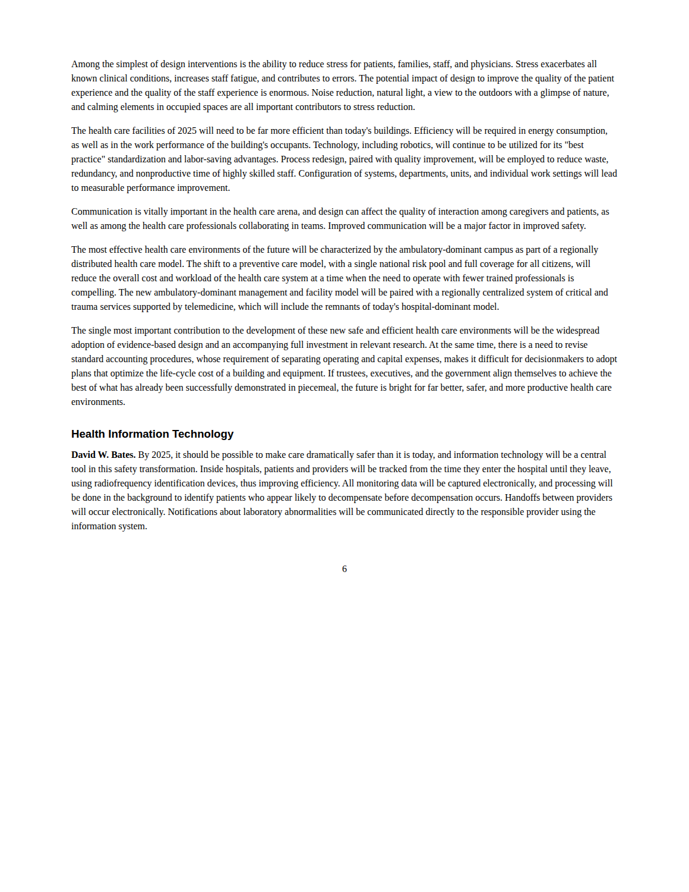Among the simplest of design interventions is the ability to reduce stress for patients, families, staff, and physicians. Stress exacerbates all known clinical conditions, increases staff fatigue, and contributes to errors. The potential impact of design to improve the quality of the patient experience and the quality of the staff experience is enormous. Noise reduction, natural light, a view to the outdoors with a glimpse of nature, and calming elements in occupied spaces are all important contributors to stress reduction.
The health care facilities of 2025 will need to be far more efficient than today's buildings. Efficiency will be required in energy consumption, as well as in the work performance of the building's occupants. Technology, including robotics, will continue to be utilized for its "best practice" standardization and labor-saving advantages. Process redesign, paired with quality improvement, will be employed to reduce waste, redundancy, and nonproductive time of highly skilled staff. Configuration of systems, departments, units, and individual work settings will lead to measurable performance improvement.
Communication is vitally important in the health care arena, and design can affect the quality of interaction among caregivers and patients, as well as among the health care professionals collaborating in teams. Improved communication will be a major factor in improved safety.
The most effective health care environments of the future will be characterized by the ambulatory-dominant campus as part of a regionally distributed health care model. The shift to a preventive care model, with a single national risk pool and full coverage for all citizens, will reduce the overall cost and workload of the health care system at a time when the need to operate with fewer trained professionals is compelling. The new ambulatory-dominant management and facility model will be paired with a regionally centralized system of critical and trauma services supported by telemedicine, which will include the remnants of today's hospital-dominant model.
The single most important contribution to the development of these new safe and efficient health care environments will be the widespread adoption of evidence-based design and an accompanying full investment in relevant research. At the same time, there is a need to revise standard accounting procedures, whose requirement of separating operating and capital expenses, makes it difficult for decisionmakers to adopt plans that optimize the life-cycle cost of a building and equipment. If trustees, executives, and the government align themselves to achieve the best of what has already been successfully demonstrated in piecemeal, the future is bright for far better, safer, and more productive health care environments.
Health Information Technology
David W. Bates. By 2025, it should be possible to make care dramatically safer than it is today, and information technology will be a central tool in this safety transformation. Inside hospitals, patients and providers will be tracked from the time they enter the hospital until they leave, using radiofrequency identification devices, thus improving efficiency. All monitoring data will be captured electronically, and processing will be done in the background to identify patients who appear likely to decompensate before decompensation occurs. Handoffs between providers will occur electronically. Notifications about laboratory abnormalities will be communicated directly to the responsible provider using the information system.
6